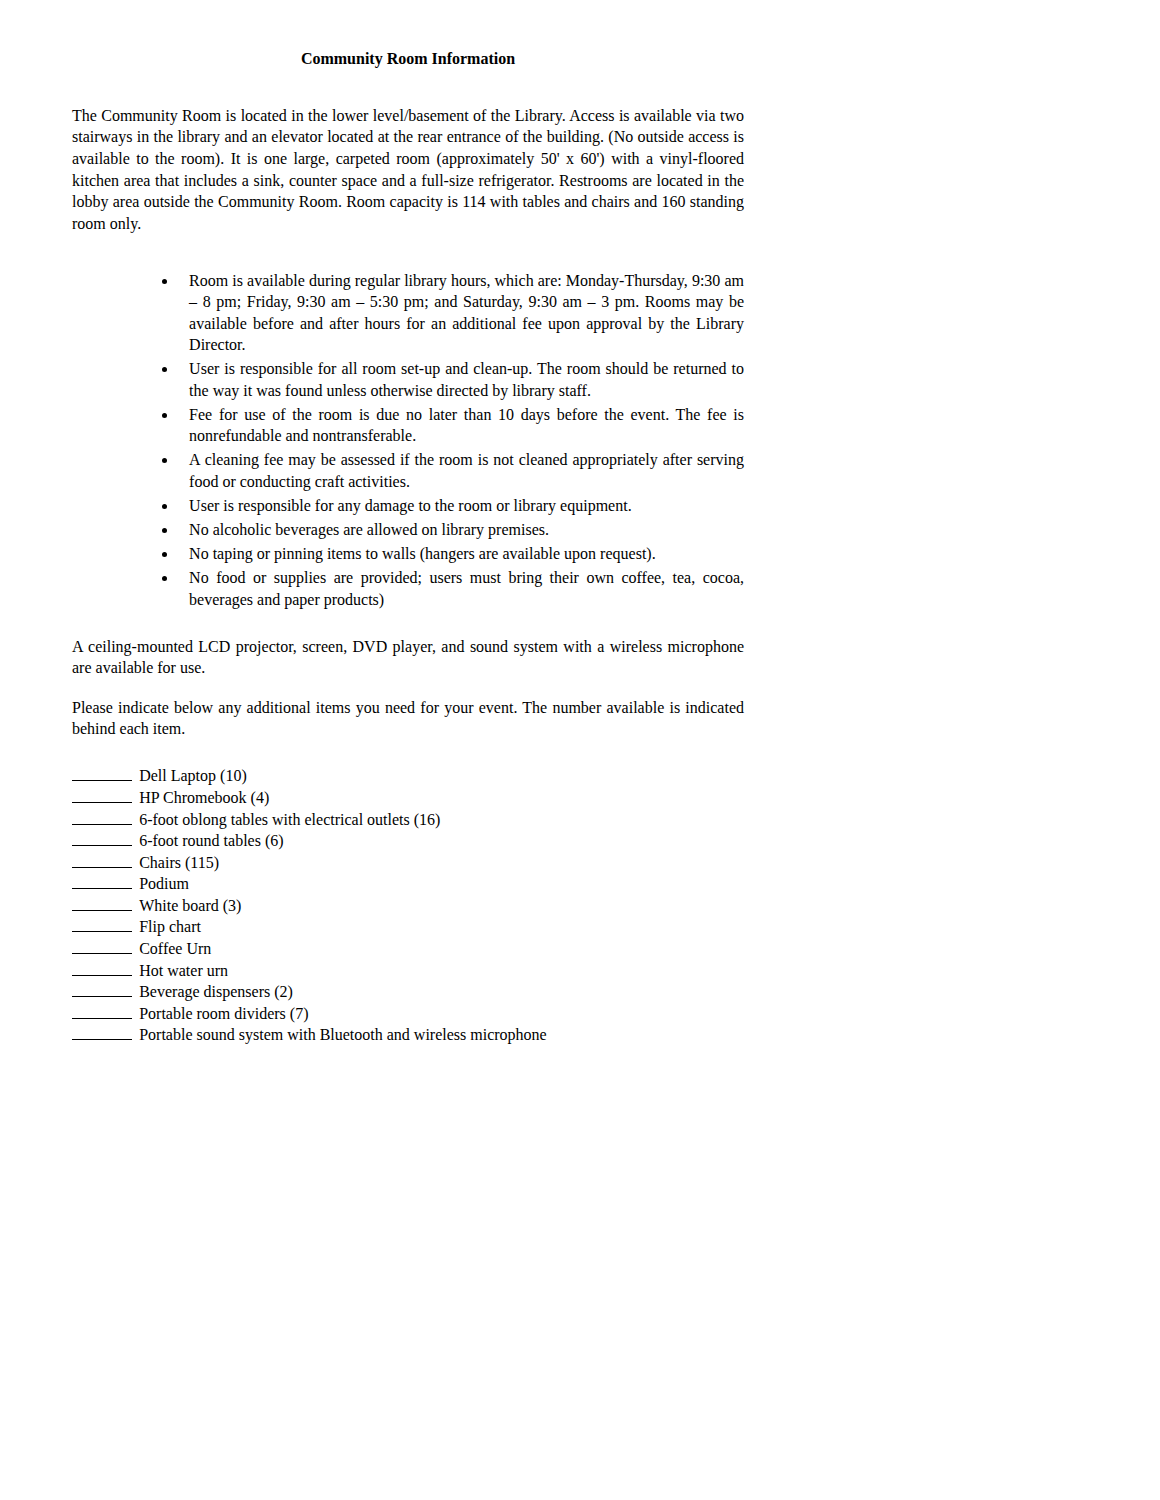Community Room Information
The Community Room is located in the lower level/basement of the Library. Access is available via two stairways in the library and an elevator located at the rear entrance of the building. (No outside access is available to the room). It is one large, carpeted room (approximately 50' x 60') with a vinyl-floored kitchen area that includes a sink, counter space and a full-size refrigerator. Restrooms are located in the lobby area outside the Community Room. Room capacity is 114 with tables and chairs and 160 standing room only.
Room is available during regular library hours, which are: Monday-Thursday, 9:30 am – 8 pm; Friday, 9:30 am – 5:30 pm; and Saturday, 9:30 am – 3 pm. Rooms may be available before and after hours for an additional fee upon approval by the Library Director.
User is responsible for all room set-up and clean-up. The room should be returned to the way it was found unless otherwise directed by library staff.
Fee for use of the room is due no later than 10 days before the event. The fee is nonrefundable and nontransferable.
A cleaning fee may be assessed if the room is not cleaned appropriately after serving food or conducting craft activities.
User is responsible for any damage to the room or library equipment.
No alcoholic beverages are allowed on library premises.
No taping or pinning items to walls (hangers are available upon request).
No food or supplies are provided; users must bring their own coffee, tea, cocoa, beverages and paper products)
A ceiling-mounted LCD projector, screen, DVD player, and sound system with a wireless microphone are available for use.
Please indicate below any additional items you need for your event. The number available is indicated behind each item.
Dell Laptop (10)
HP Chromebook (4)
6-foot oblong tables with electrical outlets (16)
6-foot round tables (6)
Chairs (115)
Podium
White board (3)
Flip chart
Coffee Urn
Hot water urn
Beverage dispensers (2)
Portable room dividers (7)
Portable sound system with Bluetooth and wireless microphone